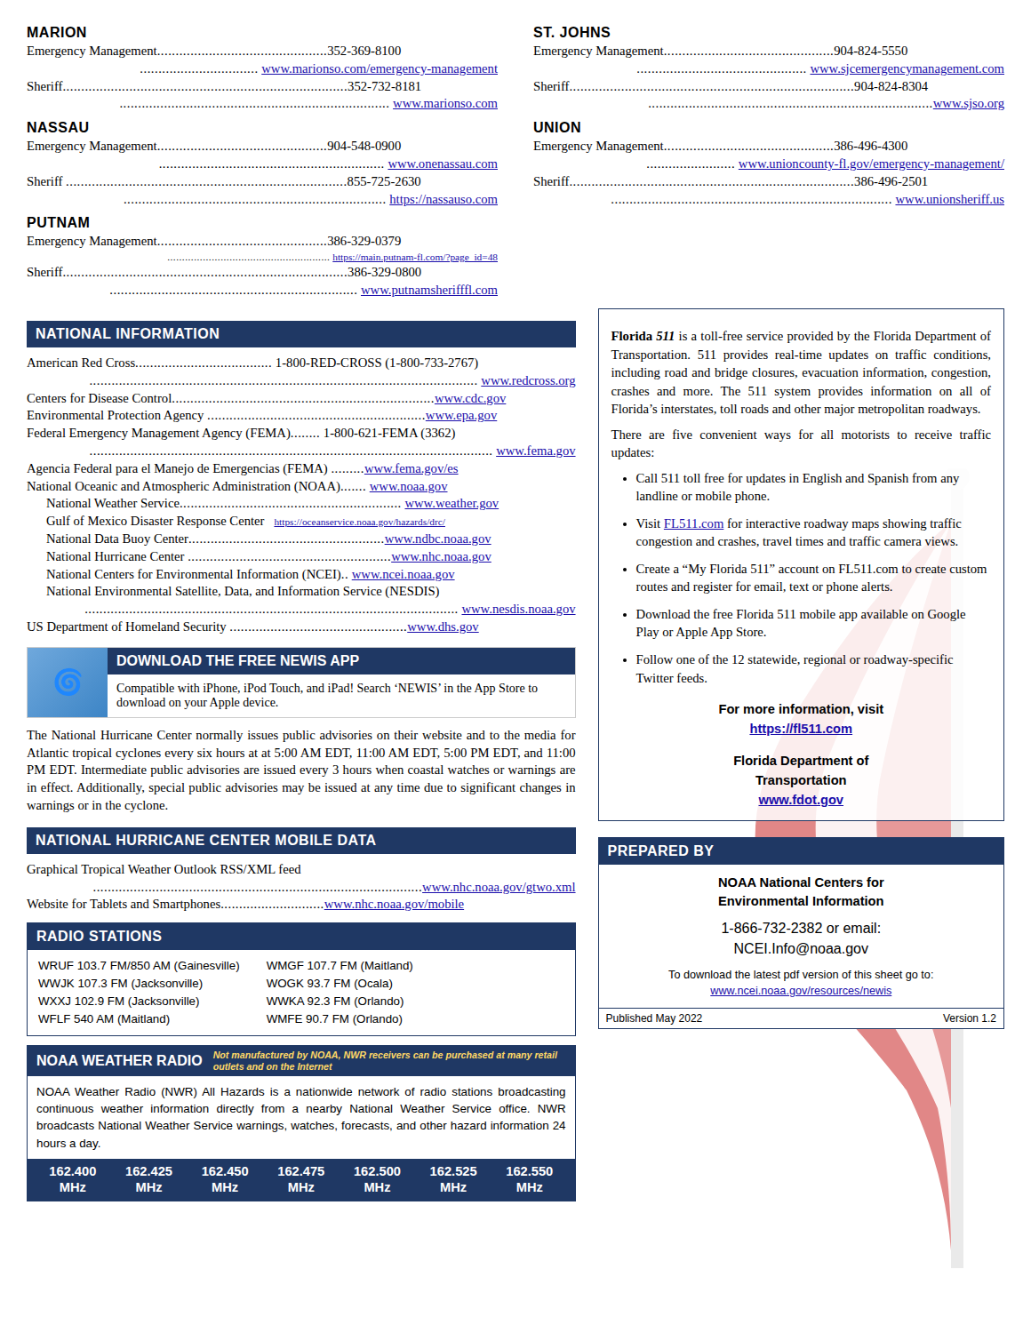MARION
Emergency Management.............................................. 352-369-8100
................................ www.marionso.com/emergency-management
Sheriff............................................................................. 352-732-8181
......................................................................... www.marionso.com
NASSAU
Emergency Management.............................................. 904-548-0900
............................................................. www.onenassau.com
Sheriff ............................................................................ 855-725-2630
....................................................................... https://nassauso.com
PUTNAM
Emergency Management.............................................. 386-329-0379
....................................................... https://main.putnam-fl.com/?page_id=48
Sheriff............................................................................. 386-329-0800
................................................................... www.putnamsherifffl.com
ST. JOHNS
Emergency Management.............................................. 904-824-5550
.............................................. www.sjcemergencymanagement.com
Sheriff............................................................................. 904-824-8304
............................................................................. www.sjso.org
UNION
Emergency Management.............................................. 386-496-4300
........................ www.unioncounty-fl.gov/emergency-management/
Sheriff............................................................................. 386-496-2501
............................................................................ www.unionsheriff.us
NATIONAL INFORMATION
American Red Cross..................................... 1-800-RED-CROSS (1-800-733-2767)
......................................................................................................... www.redcross.org
Centers for Disease Control....................................................................... www.cdc.gov
Environmental Protection Agency ........................................................... www.epa.gov
Federal Emergency Management Agency (FEMA)........ 1-800-621-FEMA (3362)
............................................................................................................. www.fema.gov
Agencia Federal para el Manejo de Emergencias (FEMA) ......... www.fema.gov/es
National Oceanic and Atmospheric Administration (NOAA)....... www.noaa.gov
National Weather Service............................................................ www.weather.gov
Gulf of Mexico Disaster Response Center https://oceanservice.noaa.gov/hazards/drc/
National Data Buoy Center..................................................... www.ndbc.noaa.gov
National Hurricane Center ....................................................... www.nhc.noaa.gov
National Centers for Environmental Information (NCEI).. www.ncei.noaa.gov
National Environmental Satellite, Data, and Information Service (NESDIS)
..................................................................................................... www.nesdis.noaa.gov
US Department of Homeland Security ................................................ www.dhs.gov
🌀
DOWNLOAD THE FREE NEWIS APP
Compatible with iPhone, iPod Touch, and iPad! Search ‘NEWIS’ in the App Store to download on your Apple device.
The National Hurricane Center normally issues public advisories on their website and to the media for Atlantic tropical cyclones every six hours at at 5:00 AM EDT, 11:00 AM EDT, 5:00 PM EDT, and 11:00 PM EDT. Intermediate public advisories are issued every 3 hours when coastal watches or warnings are in effect. Additionally, special public advisories may be issued at any time due to significant changes in warnings or in the cyclone.
NATIONAL HURRICANE CENTER MOBILE DATA
Graphical Tropical Weather Outlook RSS/XML feed
......................................................................................... www.nhc.noaa.gov/gtwo.xml
Website for Tablets and Smartphones............................ www.nhc.noaa.gov/mobile
RADIO STATIONS
WRUF 103.7 FM/850 AM (Gainesville)
WWJK 107.3 FM (Jacksonville)
WXXJ 102.9 FM (Jacksonville)
WFLF 540 AM (Maitland)
WMGF 107.7 FM (Maitland)
WOGK 93.7 FM (Ocala)
WWKA 92.3 FM (Orlando)
WMFE 90.7 FM (Orlando)
NOAA WEATHER RADIO Not manufactured by NOAA, NWR receivers can be purchased at many retail outlets and on the Internet
NOAA Weather Radio (NWR) All Hazards is a nationwide network of radio stations broadcasting continuous weather information directly from a nearby National Weather Service office. NWR broadcasts National Weather Service warnings, watches, forecasts, and other hazard information 24 hours a day.
162.400
MHz
162.425
MHz
162.450
MHz
162.475
MHz
162.500
MHz
162.525
MHz
162.550
MHz
Florida 511 is a toll-free service provided by the Florida Department of Transportation. 511 provides real-time updates on traffic conditions, including road and bridge closures, evacuation information, congestion, crashes and more. The 511 system provides information on all of Florida’s interstates, toll roads and other major metropolitan roadways.
There are five convenient ways for all motorists to receive traffic updates:
Call 511 toll free for updates in English and Spanish from any landline or mobile phone.
Visit FL511.com for interactive roadway maps showing traffic congestion and crashes, travel times and traffic camera views.
Create a “My Florida 511” account on FL511.com to create custom routes and register for email, text or phone alerts.
Download the free Florida 511 mobile app available on Google Play or Apple App Store.
Follow one of the 12 statewide, regional or roadway-specific Twitter feeds.
For more information, visit
https://fl511.com
Florida Department of
Transportation
www.fdot.gov
PREPARED BY
NOAA National Centers for
Environmental Information
1-866-732-2382 or email:
NCEI.Info@noaa.gov
To download the latest pdf version of this sheet go to:
www.ncei.noaa.gov/resources/newis
Published May 2022 Version 1.2